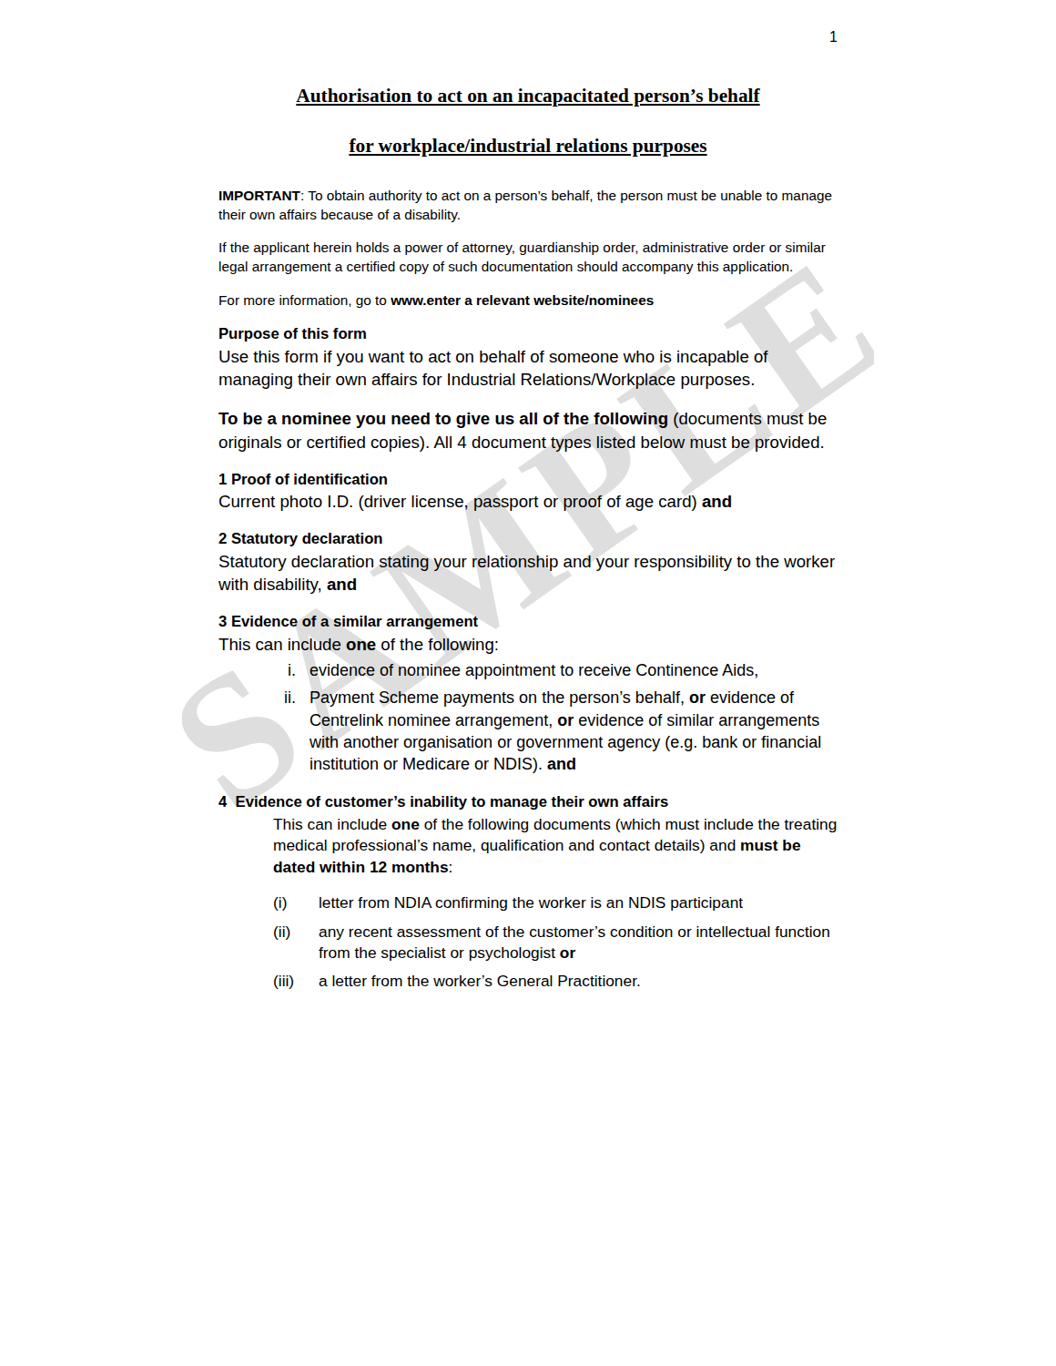SAMPLE
1
Authorisation to act on an incapacitated person’s behalf
for workplace/industrial relations purposes
IMPORTANT: To obtain authority to act on a person’s behalf, the person must be unable to manage their own affairs because of a disability.
If the applicant herein holds a power of attorney, guardianship order, administrative order or similar legal arrangement a certified copy of such documentation should accompany this application.
For more information, go to www.enter a relevant website/nominees
Purpose of this form
Use this form if you want to act on behalf of someone who is incapable of managing their own affairs for Industrial Relations/Workplace purposes.
To be a nominee you need to give us all of the following (documents must be originals or certified copies). All 4 document types listed below must be provided.
1 Proof of identification
Current photo I.D. (driver license, passport or proof of age card) and
2 Statutory declaration
Statutory declaration stating your relationship and your responsibility to the worker with disability, and
3 Evidence of a similar arrangement
This can include one of the following:
evidence of nominee appointment to receive Continence Aids,
Payment Scheme payments on the person’s behalf, or evidence of Centrelink nominee arrangement, or evidence of similar arrangements with another organisation or government agency (e.g. bank or financial institution or Medicare or NDIS). and
4 Evidence of customer’s inability to manage their own affairs
This can include one of the following documents (which must include the treating medical professional’s name, qualification and contact details) and must be dated within 12 months:
letter from NDIA confirming the worker is an NDIS participant
any recent assessment of the customer’s condition or intellectual function from the specialist or psychologist or
a letter from the worker’s General Practitioner.